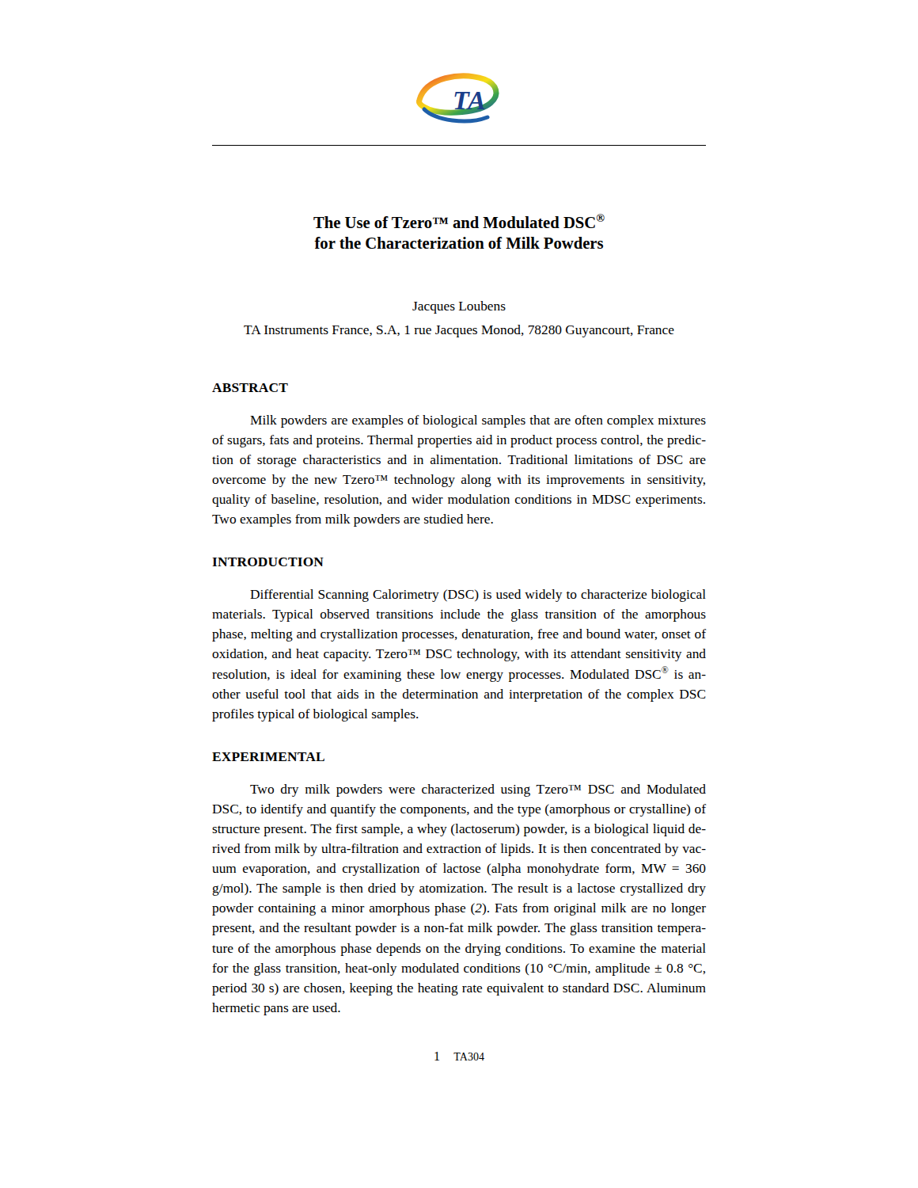TA
The Use of Tzero™ and Modulated DSC®
for the Characterization of Milk Powders
Jacques Loubens
TA Instruments France, S.A, 1 rue Jacques Monod, 78280 Guyancourt, France
ABSTRACT
Milk powders are examples of biological samples that are often complex mixtures of sugars, fats and proteins. Thermal properties aid in product process control, the prediction of storage characteristics and in alimentation. Traditional limitations of DSC are overcome by the new Tzero™ technology along with its improvements in sensitivity, quality of baseline, resolution, and wider modulation conditions in MDSC experiments. Two examples from milk powders are studied here.
INTRODUCTION
Differential Scanning Calorimetry (DSC) is used widely to characterize biological materials. Typical observed transitions include the glass transition of the amorphous phase, melting and crystallization processes, denaturation, free and bound water, onset of oxidation, and heat capacity. Tzero™ DSC technology, with its attendant sensitivity and resolution, is ideal for examining these low energy processes. Modulated DSC® is another useful tool that aids in the determination and interpretation of the complex DSC profiles typical of biological samples.
EXPERIMENTAL
Two dry milk powders were characterized using Tzero™ DSC and Modulated DSC, to identify and quantify the components, and the type (amorphous or crystalline) of structure present. The first sample, a whey (lactoserum) powder, is a biological liquid derived from milk by ultra-filtration and extraction of lipids. It is then concentrated by vacuum evaporation, and crystallization of lactose (alpha monohydrate form, MW = 360 g/mol). The sample is then dried by atomization. The result is a lactose crystallized dry powder containing a minor amorphous phase (2). Fats from original milk are no longer present, and the resultant powder is a non-fat milk powder. The glass transition temperature of the amorphous phase depends on the drying conditions. To examine the material for the glass transition, heat-only modulated conditions (10 °C/min, amplitude ± 0.8 °C, period 30 s) are chosen, keeping the heating rate equivalent to standard DSC. Aluminum hermetic pans are used.
1 TA304